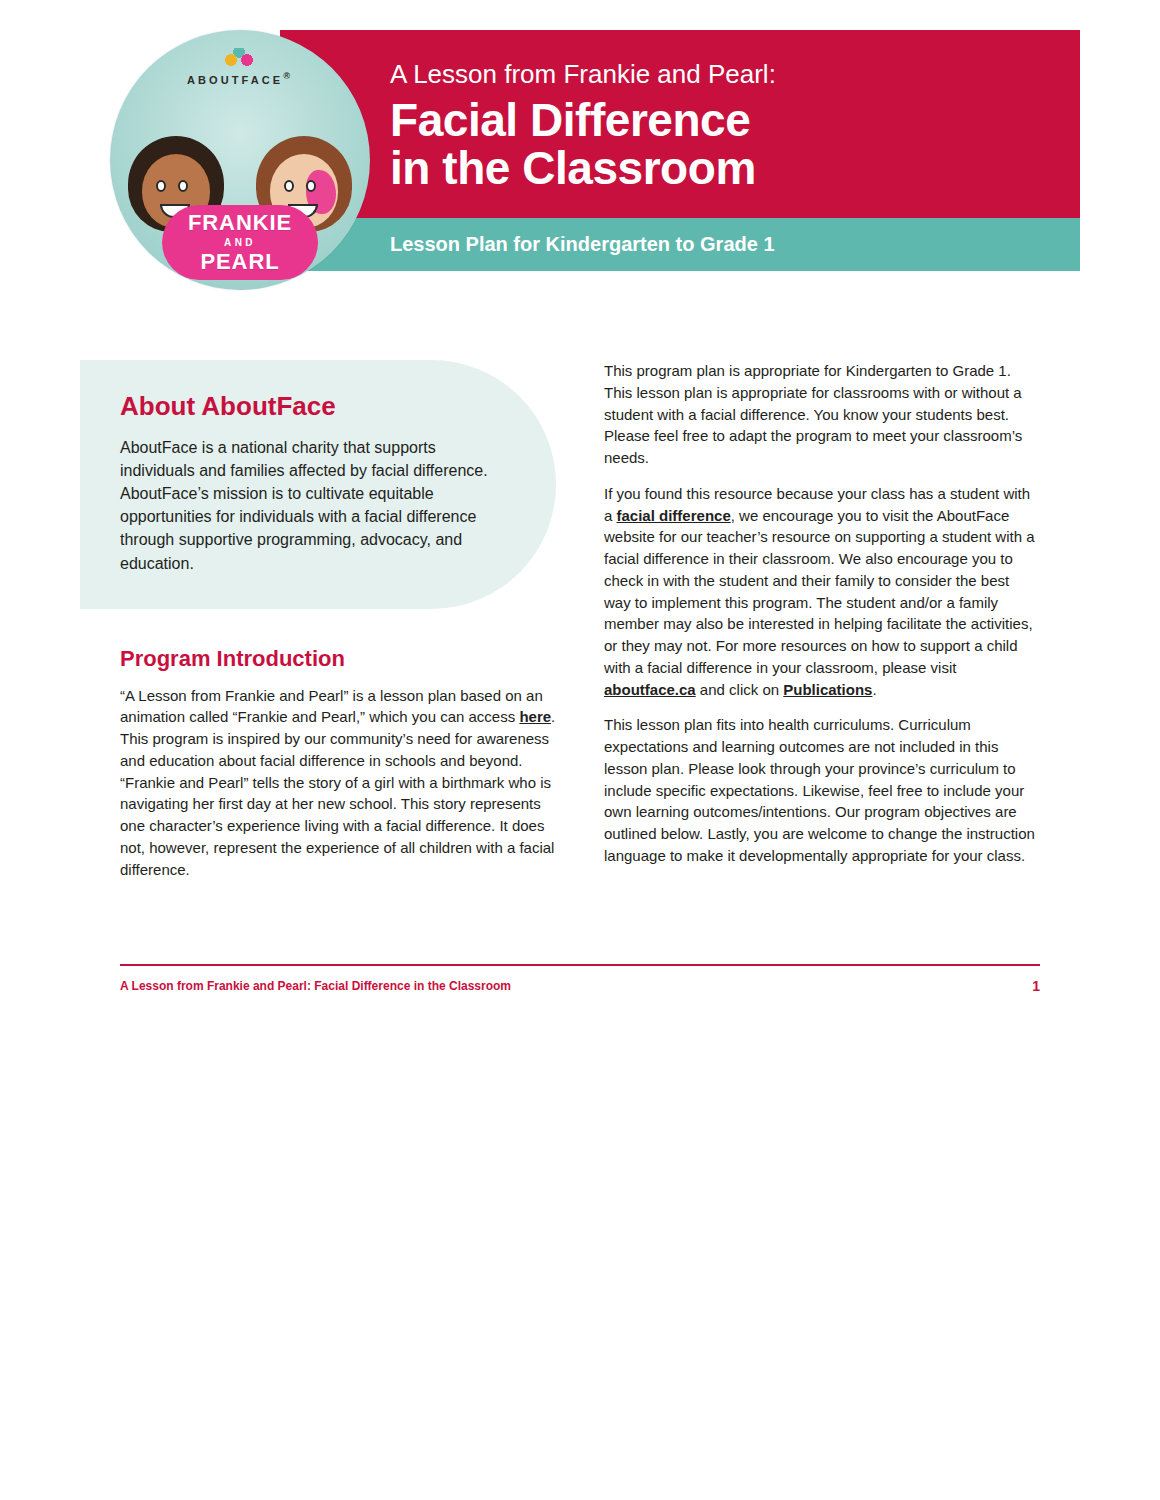ABOUTFACE®
FRANKIE AND PEARL
A Lesson from Frankie and Pearl:
Facial Difference
in the Classroom
Lesson Plan for Kindergarten to Grade 1
About AboutFace
AboutFace is a national charity that supports individuals and families affected by facial difference. AboutFace’s mission is to cultivate equitable opportunities for individuals with a facial difference through supportive programming, advocacy, and education.
Program Introduction
“A Lesson from Frankie and Pearl” is a lesson plan based on an animation called “Frankie and Pearl,” which you can access here. This program is inspired by our community’s need for awareness and education about facial difference in schools and beyond. “Frankie and Pearl” tells the story of a girl with a birthmark who is navigating her first day at her new school. This story represents one character’s experience living with a facial difference. It does not, however, represent the experience of all children with a facial difference.
This program plan is appropriate for Kindergarten to Grade 1. This lesson plan is appropriate for classrooms with or without a student with a facial difference. You know your students best. Please feel free to adapt the program to meet your classroom’s needs.
If you found this resource because your class has a student with a facial difference, we encourage you to visit the AboutFace website for our teacher’s resource on supporting a student with a facial difference in their classroom. We also encourage you to check in with the student and their family to consider the best way to implement this program. The student and/or a family member may also be interested in helping facilitate the activities, or they may not. For more resources on how to support a child with a facial difference in your classroom, please visit aboutface.ca and click on Publications.
This lesson plan fits into health curriculums. Curriculum expectations and learning outcomes are not included in this lesson plan. Please look through your province’s curriculum to include specific expectations. Likewise, feel free to include your own learning outcomes/intentions. Our program objectives are outlined below. Lastly, you are welcome to change the instruction language to make it developmentally appropriate for your class.
A Lesson from Frankie and Pearl: Facial Difference in the Classroom 1